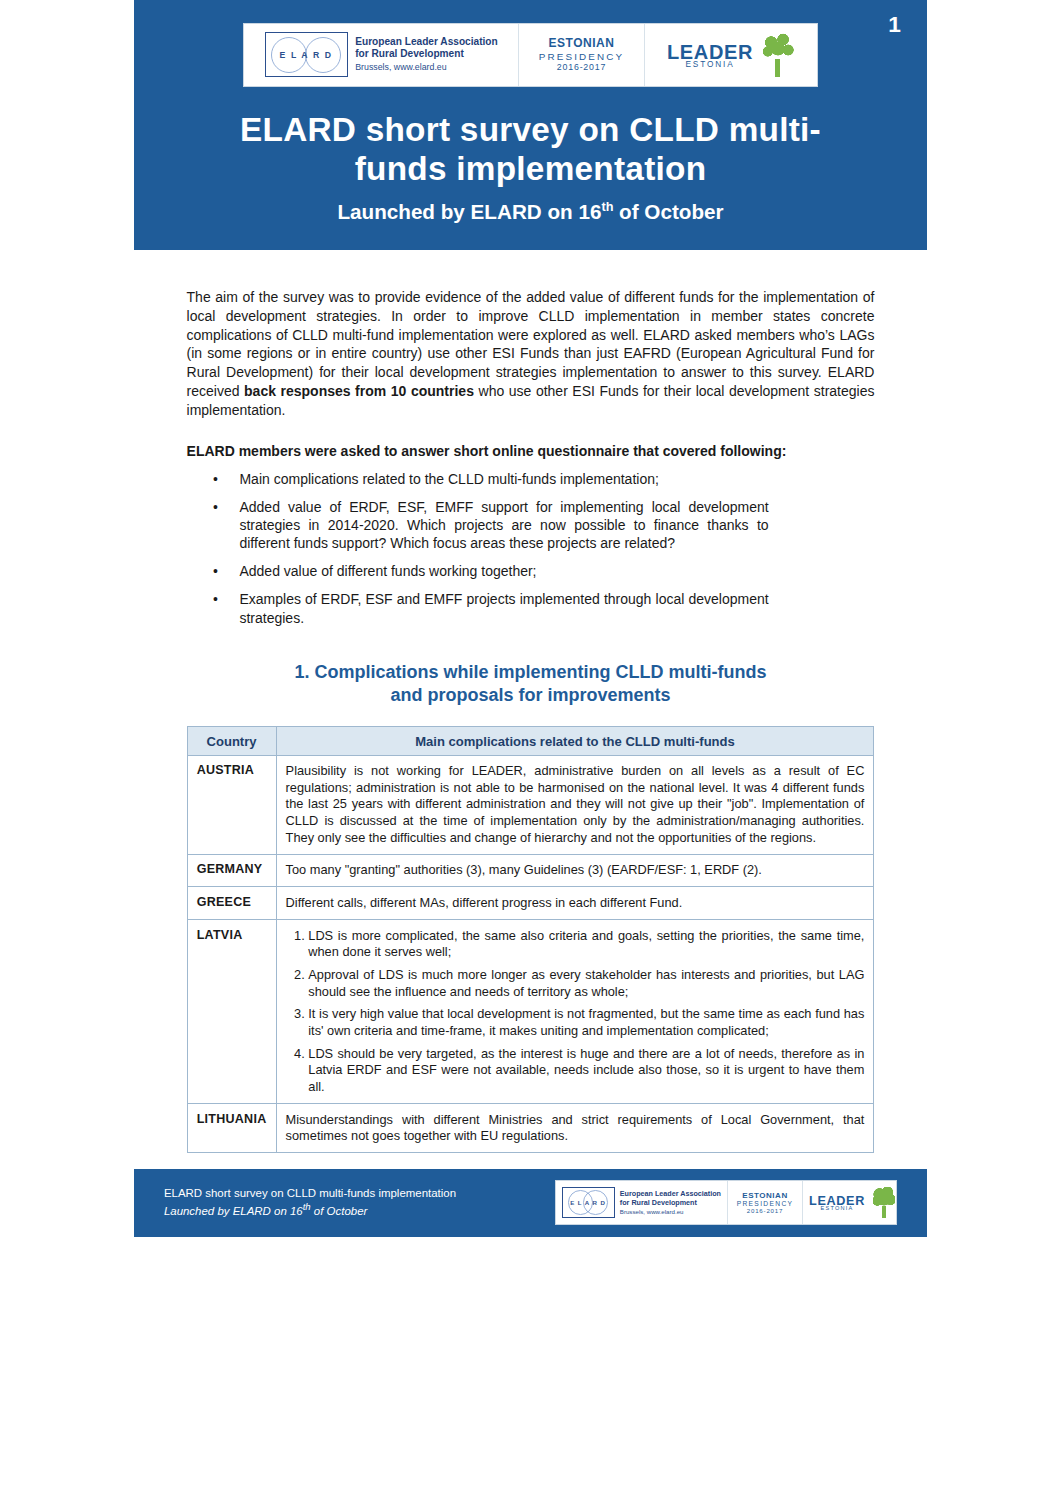1
E L A R D
European Leader Association
for Rural Development
Brussels, www.elard.eu
ESTONIAN
PRESIDENCY
2016-2017
LEADER
ESTONIA
ELARD short survey on CLLD multi-funds implementation
Launched by ELARD on 16th of October
The aim of the survey was to provide evidence of the added value of different funds for the implementation of local development strategies. In order to improve CLLD implementation in member states concrete complications of CLLD multi-fund implementation were explored as well. ELARD asked members who’s LAGs (in some regions or in entire country) use other ESI Funds than just EAFRD (European Agricultural Fund for Rural Development) for their local development strategies implementation to answer to this survey. ELARD received back responses from 10 countries who use other ESI Funds for their local development strategies implementation.
ELARD members were asked to answer short online questionnaire that covered following:
Main complications related to the CLLD multi-funds implementation;
Added value of ERDF, ESF, EMFF support for implementing local development strategies in 2014-2020. Which projects are now possible to finance thanks to different funds support? Which focus areas these projects are related?
Added value of different funds working together;
Examples of ERDF, ESF and EMFF projects implemented through local development strategies.
1. Complications while implementing CLLD multi-funds
and proposals for improvements
| Country | Main complications related to the CLLD multi-funds |
| --- | --- |
| AUSTRIA | Plausibility is not working for LEADER, administrative burden on all levels as a result of EC regulations; administration is not able to be harmonised on the national level. It was 4 different funds the last 25 years with different administration and they will not give up their "job". Implementation of CLLD is discussed at the time of implementation only by the administration/managing authorities. They only see the difficulties and change of hierarchy and not the opportunities of the regions. |
| GERMANY | Too many "granting" authorities (3), many Guidelines (3) (EARDF/ESF: 1, ERDF (2). |
| GREECE | Different calls, different MAs, different progress in each different Fund. |
| LATVIA | LDS is more complicated, the same also criteria and goals, setting the priorities, the same time, when done it serves well; Approval of LDS is much more longer as every stakeholder has interests and priorities, but LAG should see the influence and needs of territory as whole; It is very high value that local development is not fragmented, but the same time as each fund has its' own criteria and time-frame, it makes uniting and implementation complicated; LDS should be very targeted, as the interest is huge and there are a lot of needs, therefore as in Latvia ERDF and ESF were not available, needs include also those, so it is urgent to have them all. |
| LITHUANIA | Misunderstandings with different Ministries and strict requirements of Local Government, that sometimes not goes together with EU regulations. |
ELARD short survey on CLLD multi-funds implementation
Launched by ELARD on 16th of October
E L A R D
European Leader Association
for Rural Development
Brussels, www.elard.eu
ESTONIAN
PRESIDENCY
2016-2017
LEADER
ESTONIA